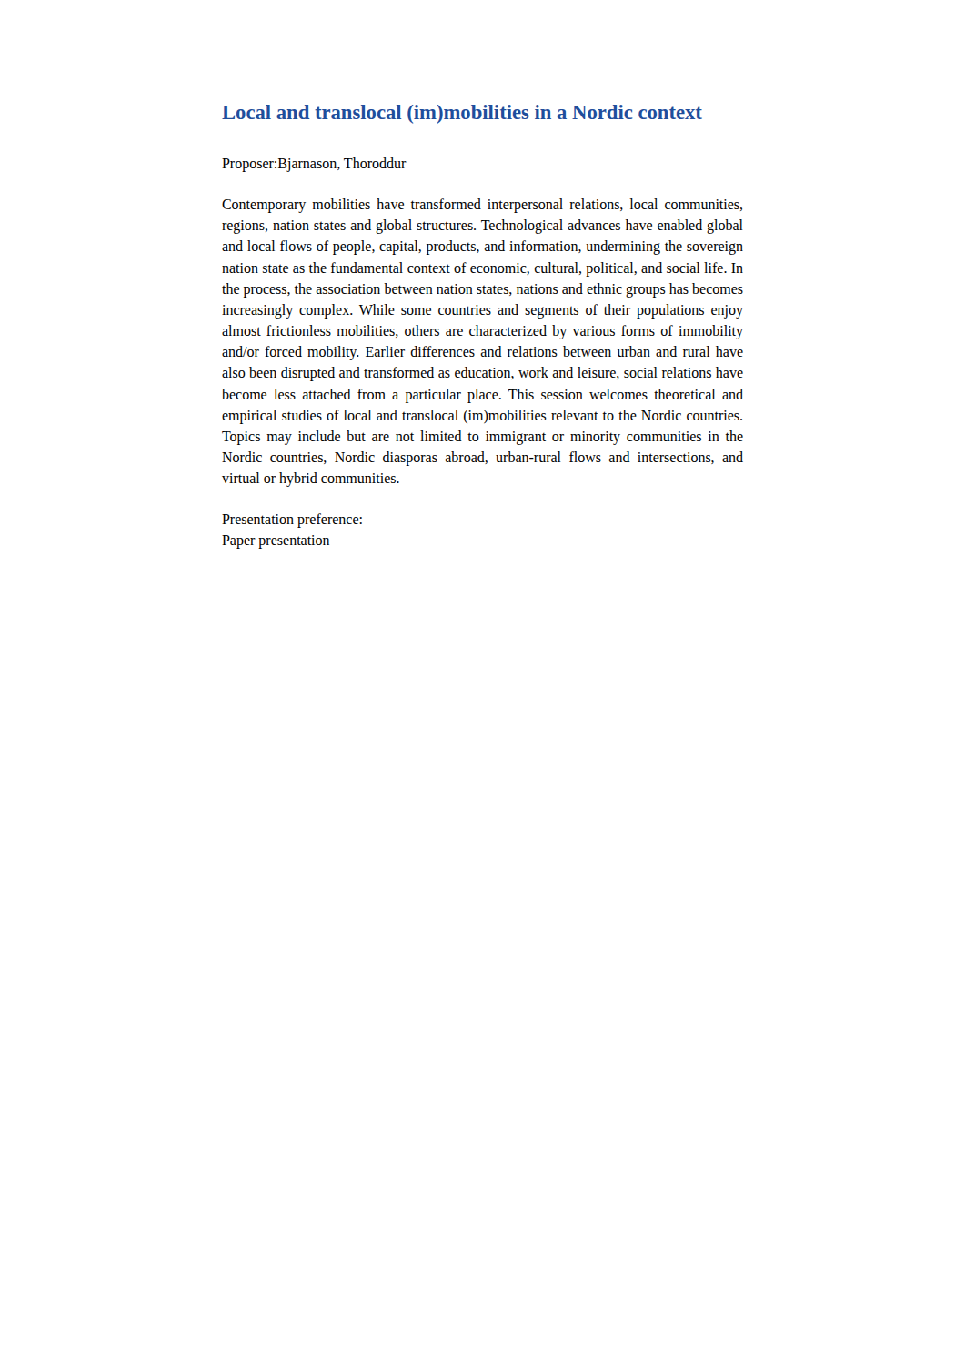Local and translocal (im)mobilities in a Nordic context
Proposer:Bjarnason, Thoroddur
Contemporary mobilities have transformed interpersonal relations, local communities, regions, nation states and global structures. Technological advances have enabled global and local flows of people, capital, products, and information, undermining the sovereign nation state as the fundamental context of economic, cultural, political, and social life. In the process, the association between nation states, nations and ethnic groups has becomes increasingly complex. While some countries and segments of their populations enjoy almost frictionless mobilities, others are characterized by various forms of immobility and/or forced mobility. Earlier differences and relations between urban and rural have also been disrupted and transformed as education, work and leisure, social relations have become less attached from a particular place. This session welcomes theoretical and empirical studies of local and translocal (im)mobilities relevant to the Nordic countries. Topics may include but are not limited to immigrant or minority communities in the Nordic countries, Nordic diasporas abroad, urban-rural flows and intersections, and virtual or hybrid communities.
Presentation preference: Paper presentation